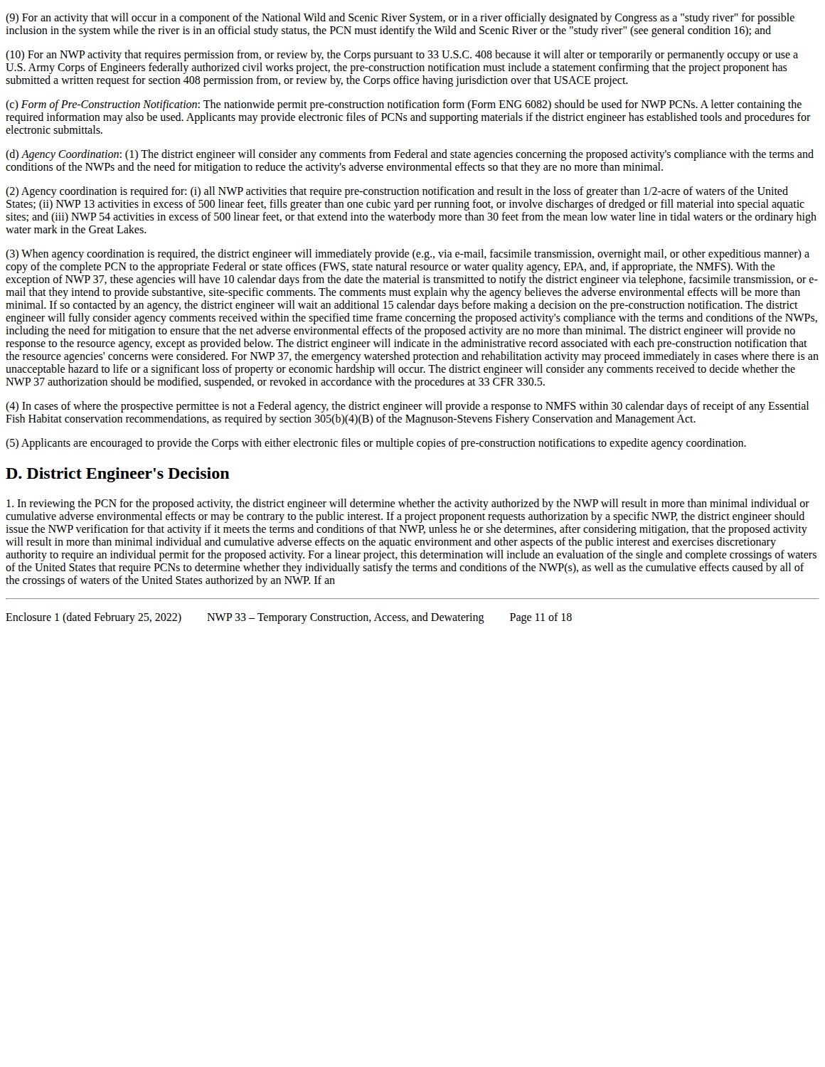(9) For an activity that will occur in a component of the National Wild and Scenic River System, or in a river officially designated by Congress as a "study river" for possible inclusion in the system while the river is in an official study status, the PCN must identify the Wild and Scenic River or the "study river" (see general condition 16); and
(10) For an NWP activity that requires permission from, or review by, the Corps pursuant to 33 U.S.C. 408 because it will alter or temporarily or permanently occupy or use a U.S. Army Corps of Engineers federally authorized civil works project, the pre-construction notification must include a statement confirming that the project proponent has submitted a written request for section 408 permission from, or review by, the Corps office having jurisdiction over that USACE project.
(c) Form of Pre-Construction Notification: The nationwide permit pre-construction notification form (Form ENG 6082) should be used for NWP PCNs. A letter containing the required information may also be used. Applicants may provide electronic files of PCNs and supporting materials if the district engineer has established tools and procedures for electronic submittals.
(d) Agency Coordination: (1) The district engineer will consider any comments from Federal and state agencies concerning the proposed activity's compliance with the terms and conditions of the NWPs and the need for mitigation to reduce the activity's adverse environmental effects so that they are no more than minimal.
(2) Agency coordination is required for: (i) all NWP activities that require pre-construction notification and result in the loss of greater than 1/2-acre of waters of the United States; (ii) NWP 13 activities in excess of 500 linear feet, fills greater than one cubic yard per running foot, or involve discharges of dredged or fill material into special aquatic sites; and (iii) NWP 54 activities in excess of 500 linear feet, or that extend into the waterbody more than 30 feet from the mean low water line in tidal waters or the ordinary high water mark in the Great Lakes.
(3) When agency coordination is required, the district engineer will immediately provide (e.g., via e-mail, facsimile transmission, overnight mail, or other expeditious manner) a copy of the complete PCN to the appropriate Federal or state offices (FWS, state natural resource or water quality agency, EPA, and, if appropriate, the NMFS). With the exception of NWP 37, these agencies will have 10 calendar days from the date the material is transmitted to notify the district engineer via telephone, facsimile transmission, or e-mail that they intend to provide substantive, site-specific comments. The comments must explain why the agency believes the adverse environmental effects will be more than minimal. If so contacted by an agency, the district engineer will wait an additional 15 calendar days before making a decision on the pre-construction notification. The district engineer will fully consider agency comments received within the specified time frame concerning the proposed activity's compliance with the terms and conditions of the NWPs, including the need for mitigation to ensure that the net adverse environmental effects of the proposed activity are no more than minimal. The district engineer will provide no response to the resource agency, except as provided below. The district engineer will indicate in the administrative record associated with each pre-construction notification that the resource agencies' concerns were considered. For NWP 37, the emergency watershed protection and rehabilitation activity may proceed immediately in cases where there is an unacceptable hazard to life or a significant loss of property or economic hardship will occur. The district engineer will consider any comments received to decide whether the NWP 37 authorization should be modified, suspended, or revoked in accordance with the procedures at 33 CFR 330.5.
(4) In cases of where the prospective permittee is not a Federal agency, the district engineer will provide a response to NMFS within 30 calendar days of receipt of any Essential Fish Habitat conservation recommendations, as required by section 305(b)(4)(B) of the Magnuson-Stevens Fishery Conservation and Management Act.
(5) Applicants are encouraged to provide the Corps with either electronic files or multiple copies of pre-construction notifications to expedite agency coordination.
D. District Engineer's Decision
1. In reviewing the PCN for the proposed activity, the district engineer will determine whether the activity authorized by the NWP will result in more than minimal individual or cumulative adverse environmental effects or may be contrary to the public interest. If a project proponent requests authorization by a specific NWP, the district engineer should issue the NWP verification for that activity if it meets the terms and conditions of that NWP, unless he or she determines, after considering mitigation, that the proposed activity will result in more than minimal individual and cumulative adverse effects on the aquatic environment and other aspects of the public interest and exercises discretionary authority to require an individual permit for the proposed activity. For a linear project, this determination will include an evaluation of the single and complete crossings of waters of the United States that require PCNs to determine whether they individually satisfy the terms and conditions of the NWP(s), as well as the cumulative effects caused by all of the crossings of waters of the United States authorized by an NWP. If an
Enclosure 1 (dated February 25, 2022) NWP 33 – Temporary Construction, Access, and Dewatering Page 11 of 18